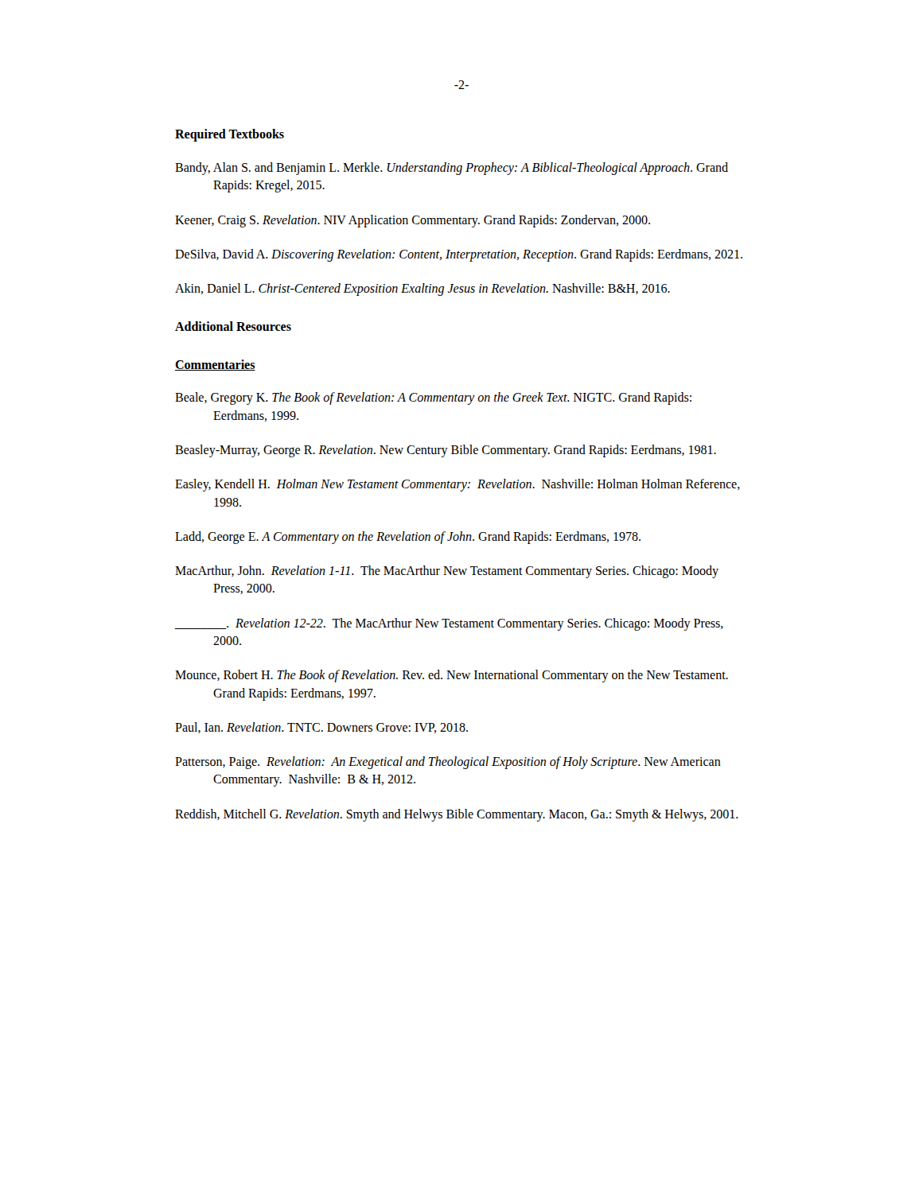-2-
Required Textbooks
Bandy, Alan S. and Benjamin L. Merkle. Understanding Prophecy: A Biblical-Theological Approach. Grand Rapids: Kregel, 2015.
Keener, Craig S. Revelation. NIV Application Commentary. Grand Rapids: Zondervan, 2000.
DeSilva, David A. Discovering Revelation: Content, Interpretation, Reception. Grand Rapids: Eerdmans, 2021.
Akin, Daniel L. Christ-Centered Exposition Exalting Jesus in Revelation. Nashville: B&H, 2016.
Additional Resources
Commentaries
Beale, Gregory K. The Book of Revelation: A Commentary on the Greek Text. NIGTC. Grand Rapids: Eerdmans, 1999.
Beasley-Murray, George R. Revelation. New Century Bible Commentary. Grand Rapids: Eerdmans, 1981.
Easley, Kendell H. Holman New Testament Commentary: Revelation. Nashville: Holman Holman Reference, 1998.
Ladd, George E. A Commentary on the Revelation of John. Grand Rapids: Eerdmans, 1978.
MacArthur, John. Revelation 1-11. The MacArthur New Testament Commentary Series. Chicago: Moody Press, 2000.
________. Revelation 12-22. The MacArthur New Testament Commentary Series. Chicago: Moody Press, 2000.
Mounce, Robert H. The Book of Revelation. Rev. ed. New International Commentary on the New Testament. Grand Rapids: Eerdmans, 1997.
Paul, Ian. Revelation. TNTC. Downers Grove: IVP, 2018.
Patterson, Paige. Revelation: An Exegetical and Theological Exposition of Holy Scripture. New American Commentary. Nashville: B & H, 2012.
Reddish, Mitchell G. Revelation. Smyth and Helwys Bible Commentary. Macon, Ga.: Smyth & Helwys, 2001.